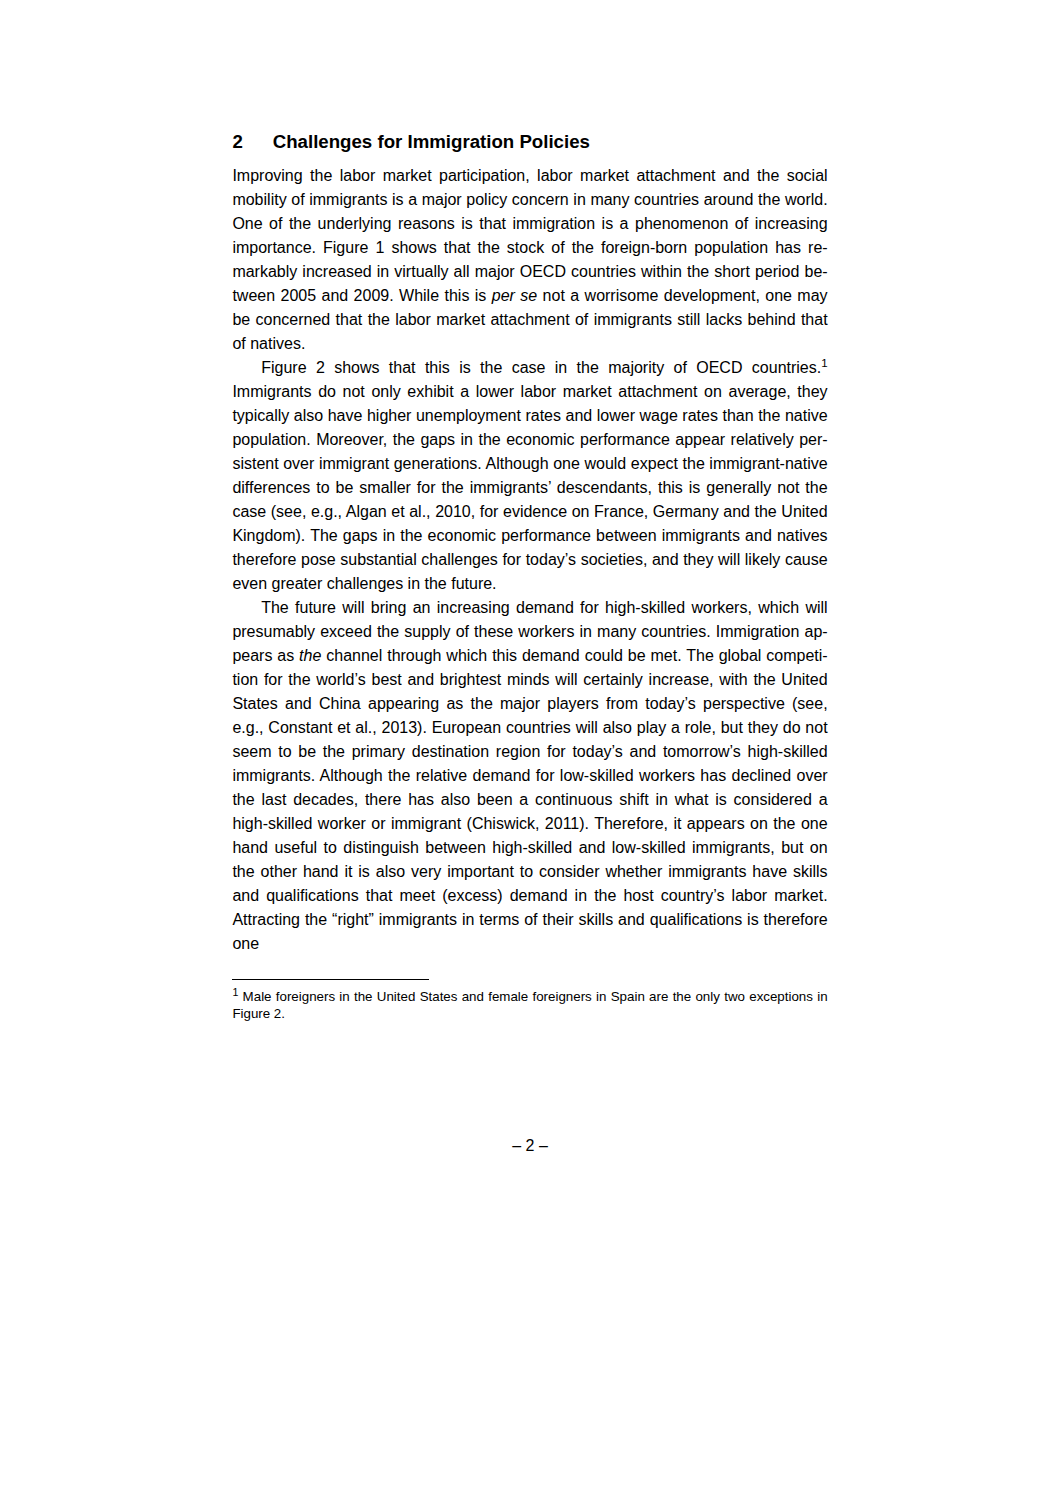2 Challenges for Immigration Policies
Improving the labor market participation, labor market attachment and the social mobility of immigrants is a major policy concern in many countries around the world. One of the underlying reasons is that immigration is a phenomenon of increasing importance. Figure 1 shows that the stock of the foreign-born population has remarkably increased in virtually all major OECD countries within the short period between 2005 and 2009. While this is per se not a worrisome development, one may be concerned that the labor market attachment of immigrants still lacks behind that of natives.
Figure 2 shows that this is the case in the majority of OECD countries.1 Immigrants do not only exhibit a lower labor market attachment on average, they typically also have higher unemployment rates and lower wage rates than the native population. Moreover, the gaps in the economic performance appear relatively persistent over immigrant generations. Although one would expect the immigrant-native differences to be smaller for the immigrants’ descendants, this is generally not the case (see, e.g., Algan et al., 2010, for evidence on France, Germany and the United Kingdom). The gaps in the economic performance between immigrants and natives therefore pose substantial challenges for today’s societies, and they will likely cause even greater challenges in the future.
The future will bring an increasing demand for high-skilled workers, which will presumably exceed the supply of these workers in many countries. Immigration appears as the channel through which this demand could be met. The global competition for the world’s best and brightest minds will certainly increase, with the United States and China appearing as the major players from today’s perspective (see, e.g., Constant et al., 2013). European countries will also play a role, but they do not seem to be the primary destination region for today’s and tomorrow’s high-skilled immigrants. Although the relative demand for low-skilled workers has declined over the last decades, there has also been a continuous shift in what is considered a high-skilled worker or immigrant (Chiswick, 2011). Therefore, it appears on the one hand useful to distinguish between high-skilled and low-skilled immigrants, but on the other hand it is also very important to consider whether immigrants have skills and qualifications that meet (excess) demand in the host country’s labor market. Attracting the “right” immigrants in terms of their skills and qualifications is therefore one
1 Male foreigners in the United States and female foreigners in Spain are the only two exceptions in Figure 2.
– 2 –